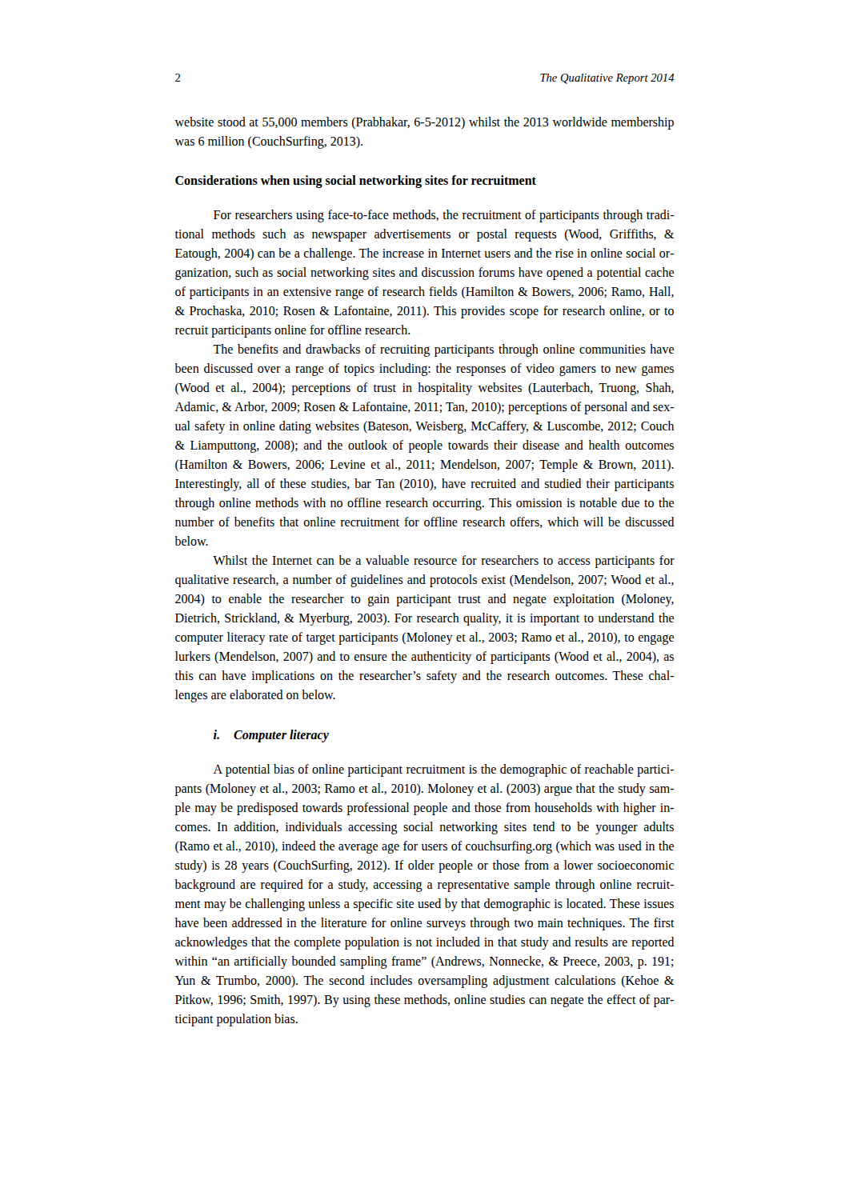2 The Qualitative Report 2014
website stood at 55,000 members (Prabhakar, 6-5-2012) whilst the 2013 worldwide membership was 6 million (CouchSurfing, 2013).
Considerations when using social networking sites for recruitment
For researchers using face-to-face methods, the recruitment of participants through traditional methods such as newspaper advertisements or postal requests (Wood, Griffiths, & Eatough, 2004) can be a challenge. The increase in Internet users and the rise in online social organization, such as social networking sites and discussion forums have opened a potential cache of participants in an extensive range of research fields (Hamilton & Bowers, 2006; Ramo, Hall, & Prochaska, 2010; Rosen & Lafontaine, 2011). This provides scope for research online, or to recruit participants online for offline research.
The benefits and drawbacks of recruiting participants through online communities have been discussed over a range of topics including: the responses of video gamers to new games (Wood et al., 2004); perceptions of trust in hospitality websites (Lauterbach, Truong, Shah, Adamic, & Arbor, 2009; Rosen & Lafontaine, 2011; Tan, 2010); perceptions of personal and sexual safety in online dating websites (Bateson, Weisberg, McCaffery, & Luscombe, 2012; Couch & Liamputtong, 2008); and the outlook of people towards their disease and health outcomes (Hamilton & Bowers, 2006; Levine et al., 2011; Mendelson, 2007; Temple & Brown, 2011). Interestingly, all of these studies, bar Tan (2010), have recruited and studied their participants through online methods with no offline research occurring. This omission is notable due to the number of benefits that online recruitment for offline research offers, which will be discussed below.
Whilst the Internet can be a valuable resource for researchers to access participants for qualitative research, a number of guidelines and protocols exist (Mendelson, 2007; Wood et al., 2004) to enable the researcher to gain participant trust and negate exploitation (Moloney, Dietrich, Strickland, & Myerburg, 2003). For research quality, it is important to understand the computer literacy rate of target participants (Moloney et al., 2003; Ramo et al., 2010), to engage lurkers (Mendelson, 2007) and to ensure the authenticity of participants (Wood et al., 2004), as this can have implications on the researcher’s safety and the research outcomes. These challenges are elaborated on below.
i. Computer literacy
A potential bias of online participant recruitment is the demographic of reachable participants (Moloney et al., 2003; Ramo et al., 2010). Moloney et al. (2003) argue that the study sample may be predisposed towards professional people and those from households with higher incomes. In addition, individuals accessing social networking sites tend to be younger adults (Ramo et al., 2010), indeed the average age for users of couchsurfing.org (which was used in the study) is 28 years (CouchSurfing, 2012). If older people or those from a lower socioeconomic background are required for a study, accessing a representative sample through online recruitment may be challenging unless a specific site used by that demographic is located. These issues have been addressed in the literature for online surveys through two main techniques. The first acknowledges that the complete population is not included in that study and results are reported within “an artificially bounded sampling frame” (Andrews, Nonnecke, & Preece, 2003, p. 191; Yun & Trumbo, 2000). The second includes oversampling adjustment calculations (Kehoe & Pitkow, 1996; Smith, 1997). By using these methods, online studies can negate the effect of participant population bias.